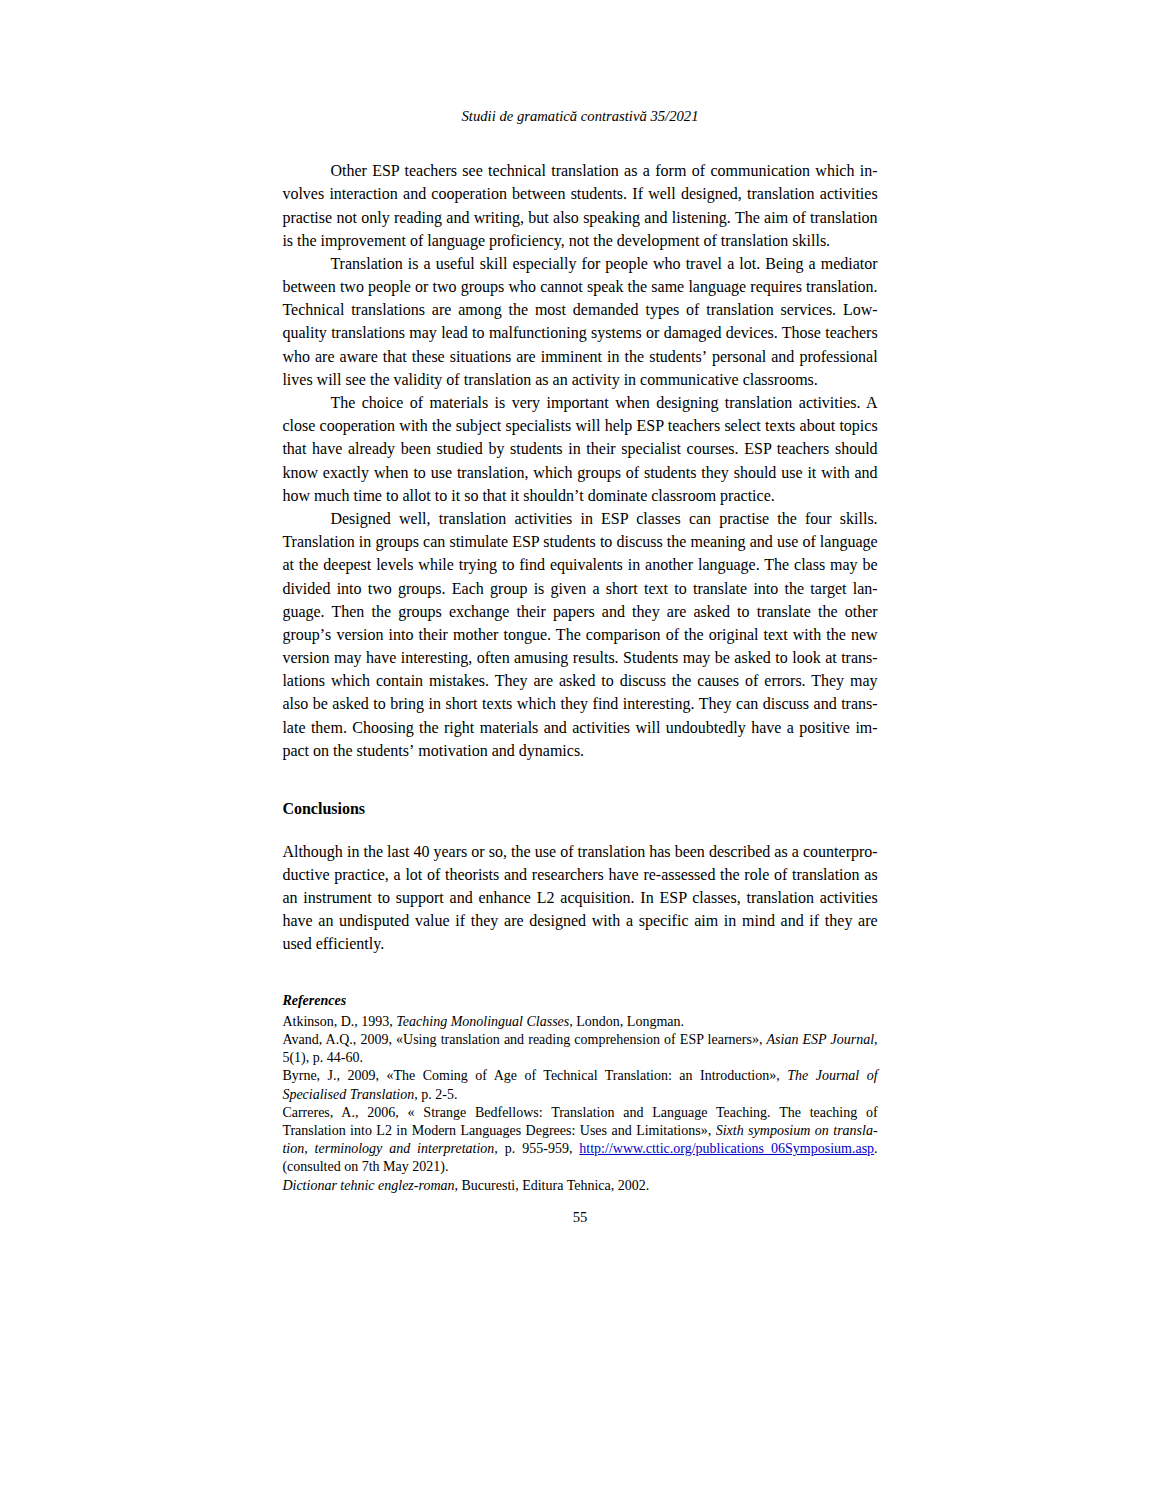Studii de gramatică contrastivă 35/2021
Other ESP teachers see technical translation as a form of communication which involves interaction and cooperation between students. If well designed, translation activities practise not only reading and writing, but also speaking and listening. The aim of translation is the improvement of language proficiency, not the development of translation skills.
Translation is a useful skill especially for people who travel a lot. Being a mediator between two people or two groups who cannot speak the same language requires translation. Technical translations are among the most demanded types of translation services. Low-quality translations may lead to malfunctioning systems or damaged devices. Those teachers who are aware that these situations are imminent in the studentsʼ personal and professional lives will see the validity of translation as an activity in communicative classrooms.
The choice of materials is very important when designing translation activities. A close cooperation with the subject specialists will help ESP teachers select texts about topics that have already been studied by students in their specialist courses. ESP teachers should know exactly when to use translation, which groups of students they should use it with and how much time to allot to it so that it shouldnʼt dominate classroom practice.
Designed well, translation activities in ESP classes can practise the four skills. Translation in groups can stimulate ESP students to discuss the meaning and use of language at the deepest levels while trying to find equivalents in another language. The class may be divided into two groups. Each group is given a short text to translate into the target language. Then the groups exchange their papers and they are asked to translate the other groupʼs version into their mother tongue. The comparison of the original text with the new version may have interesting, often amusing results. Students may be asked to look at translations which contain mistakes. They are asked to discuss the causes of errors. They may also be asked to bring in short texts which they find interesting. They can discuss and translate them. Choosing the right materials and activities will undoubtedly have a positive impact on the studentsʼ motivation and dynamics.
Conclusions
Although in the last 40 years or so, the use of translation has been described as a counterproductive practice, a lot of theorists and researchers have re-assessed the role of translation as an instrument to support and enhance L2 acquisition. In ESP classes, translation activities have an undisputed value if they are designed with a specific aim in mind and if they are used efficiently.
References
Atkinson, D., 1993, Teaching Monolingual Classes, London, Longman.
Avand, A.Q., 2009, «Using translation and reading comprehension of ESP learners», Asian ESP Journal, 5(1), p. 44-60.
Byrne, J., 2009, «The Coming of Age of Technical Translation: an Introduction», The Journal of Specialised Translation, p. 2-5.
Carreres, A., 2006, « Strange Bedfellows: Translation and Language Teaching. The teaching of Translation into L2 in Modern Languages Degrees: Uses and Limitations», Sixth symposium on translation, terminology and interpretation, p. 955-959, http://www.cttic.org/publications_06Symposium.asp. (consulted on 7th May 2021).
Dictionar tehnic englez-roman, Bucuresti, Editura Tehnica, 2002.
55